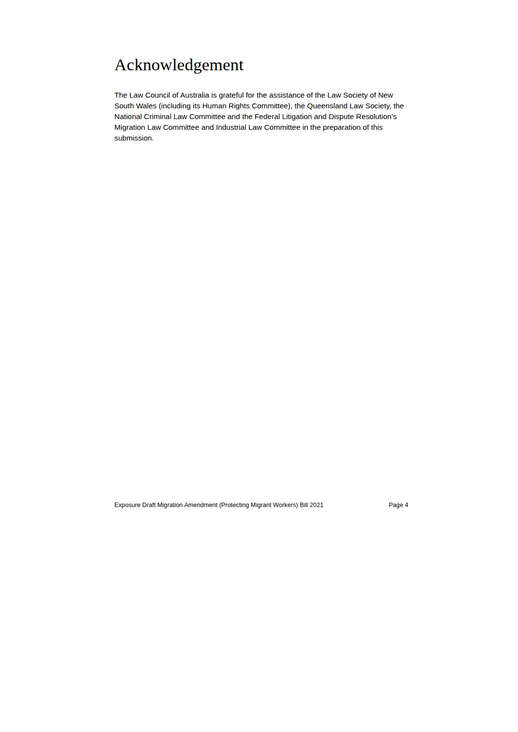Acknowledgement
The Law Council of Australia is grateful for the assistance of the Law Society of New South Wales (including its Human Rights Committee), the Queensland Law Society, the National Criminal Law Committee and the Federal Litigation and Dispute Resolution’s Migration Law Committee and Industrial Law Committee in the preparation of this submission.
Exposure Draft Migration Amendment (Protecting Migrant Workers) Bill 2021 Page 4